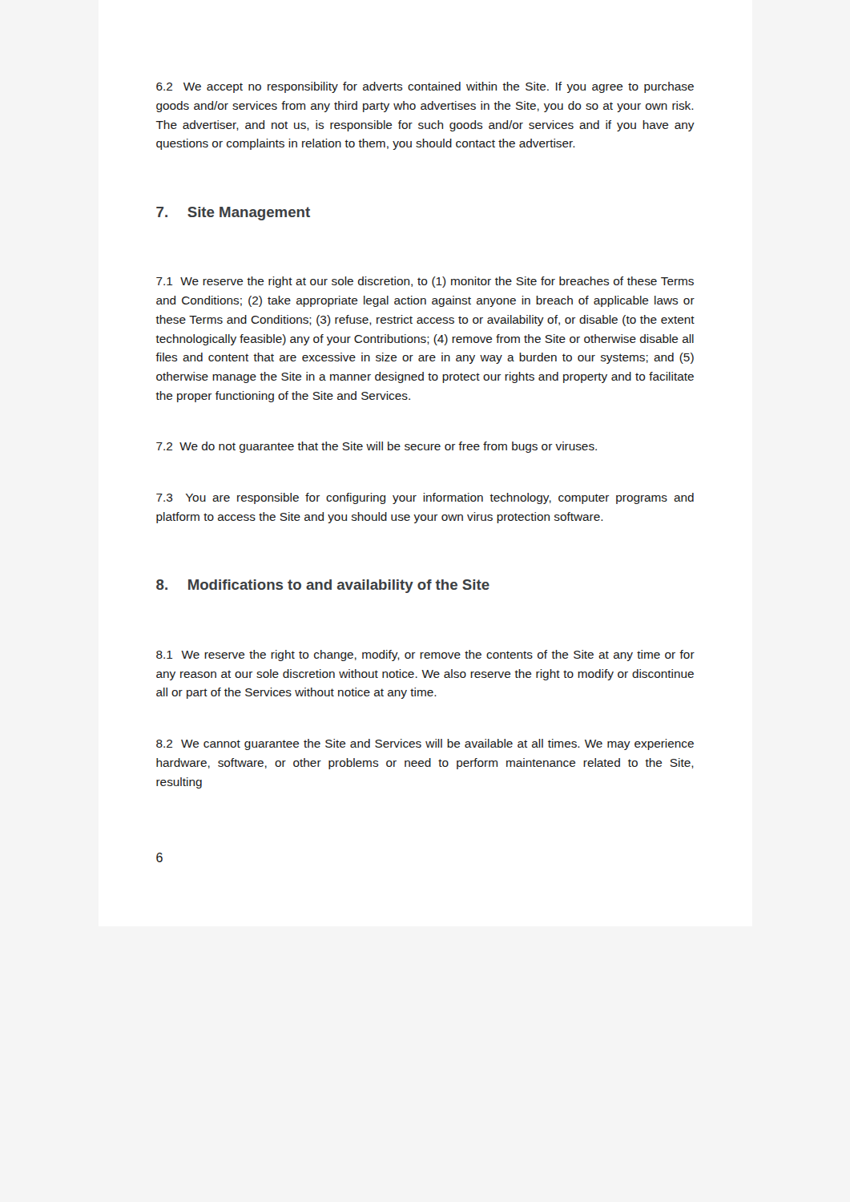6.2 We accept no responsibility for adverts contained within the Site. If you agree to purchase goods and/or services from any third party who advertises in the Site, you do so at your own risk. The advertiser, and not us, is responsible for such goods and/or services and if you have any questions or complaints in relation to them, you should contact the advertiser.
7. Site Management
7.1 We reserve the right at our sole discretion, to (1) monitor the Site for breaches of these Terms and Conditions; (2) take appropriate legal action against anyone in breach of applicable laws or these Terms and Conditions; (3) refuse, restrict access to or availability of, or disable (to the extent technologically feasible) any of your Contributions; (4) remove from the Site or otherwise disable all files and content that are excessive in size or are in any way a burden to our systems; and (5) otherwise manage the Site in a manner designed to protect our rights and property and to facilitate the proper functioning of the Site and Services.
7.2 We do not guarantee that the Site will be secure or free from bugs or viruses.
7.3 You are responsible for configuring your information technology, computer programs and platform to access the Site and you should use your own virus protection software.
8. Modifications to and availability of the Site
8.1 We reserve the right to change, modify, or remove the contents of the Site at any time or for any reason at our sole discretion without notice. We also reserve the right to modify or discontinue all or part of the Services without notice at any time.
8.2 We cannot guarantee the Site and Services will be available at all times. We may experience hardware, software, or other problems or need to perform maintenance related to the Site, resulting
6